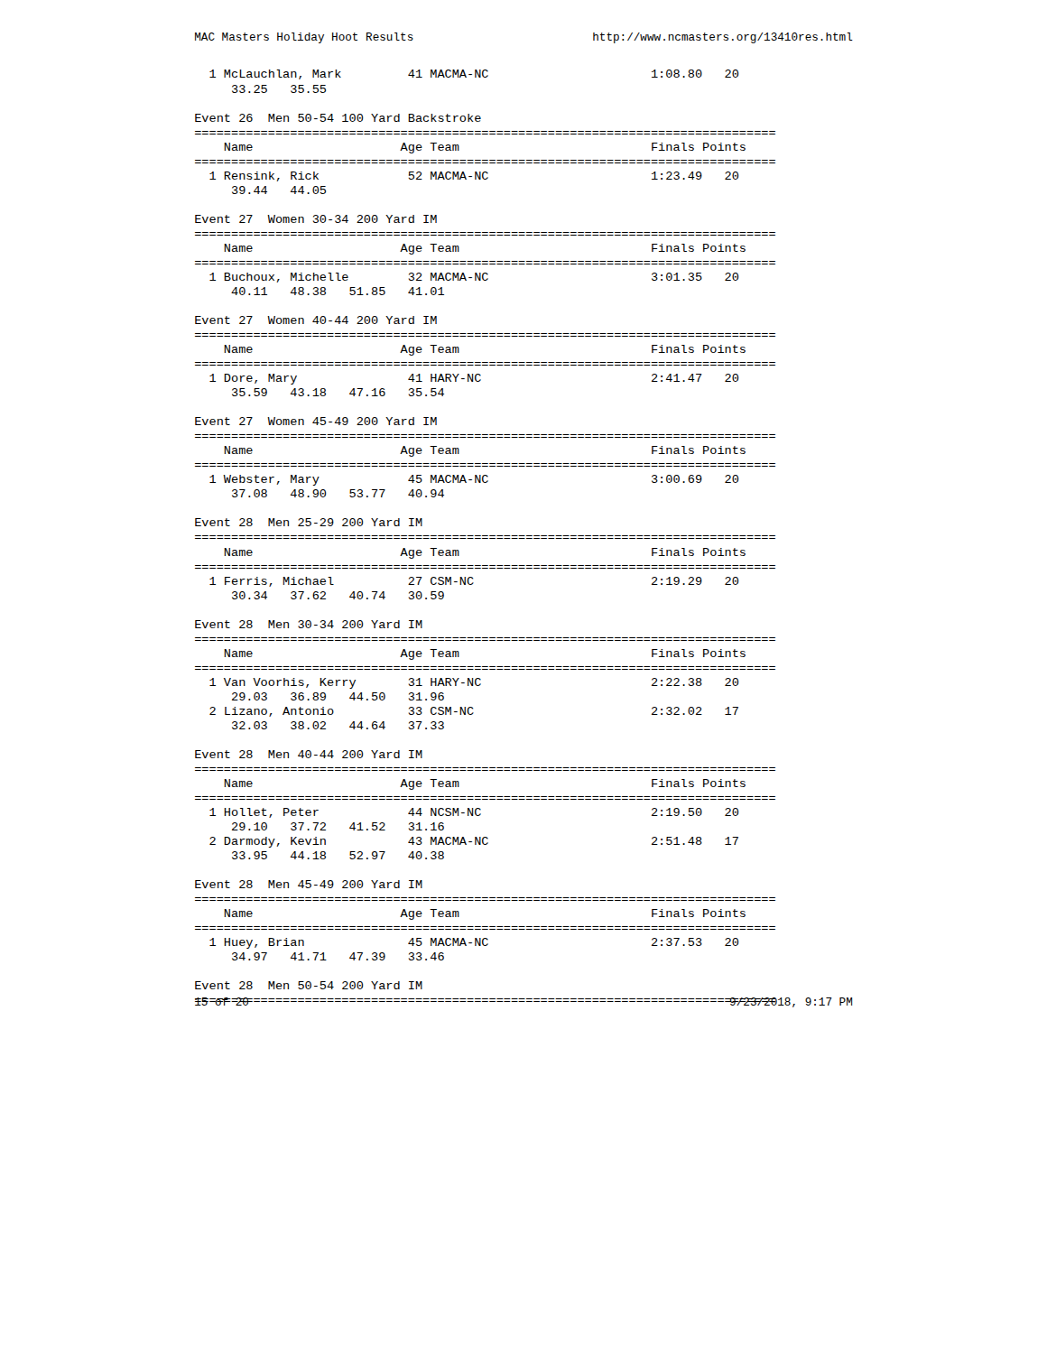MAC Masters Holiday Hoot Results http://www.ncmasters.org/13410res.html
  1 McLauchlan, Mark         41 MACMA-NC                      1:08.80   20
     33.25   35.55

Event 26  Men 50-54 100 Yard Backstroke
===============================================================================
    Name                    Age Team                          Finals Points
===============================================================================
  1 Rensink, Rick            52 MACMA-NC                      1:23.49   20
     39.44   44.05

Event 27  Women 30-34 200 Yard IM
===============================================================================
    Name                    Age Team                          Finals Points
===============================================================================
  1 Buchoux, Michelle        32 MACMA-NC                      3:01.35   20
     40.11   48.38   51.85   41.01

Event 27  Women 40-44 200 Yard IM
===============================================================================
    Name                    Age Team                          Finals Points
===============================================================================
  1 Dore, Mary               41 HARY-NC                       2:41.47   20
     35.59   43.18   47.16   35.54

Event 27  Women 45-49 200 Yard IM
===============================================================================
    Name                    Age Team                          Finals Points
===============================================================================
  1 Webster, Mary            45 MACMA-NC                      3:00.69   20
     37.08   48.90   53.77   40.94

Event 28  Men 25-29 200 Yard IM
===============================================================================
    Name                    Age Team                          Finals Points
===============================================================================
  1 Ferris, Michael          27 CSM-NC                        2:19.29   20
     30.34   37.62   40.74   30.59

Event 28  Men 30-34 200 Yard IM
===============================================================================
    Name                    Age Team                          Finals Points
===============================================================================
  1 Van Voorhis, Kerry       31 HARY-NC                       2:22.38   20
     29.03   36.89   44.50   31.96
  2 Lizano, Antonio          33 CSM-NC                        2:32.02   17
     32.03   38.02   44.64   37.33

Event 28  Men 40-44 200 Yard IM
===============================================================================
    Name                    Age Team                          Finals Points
===============================================================================
  1 Hollet, Peter            44 NCSM-NC                       2:19.50   20
     29.10   37.72   41.52   31.16
  2 Darmody, Kevin           43 MACMA-NC                      2:51.48   17
     33.95   44.18   52.97   40.38

Event 28  Men 45-49 200 Yard IM
===============================================================================
    Name                    Age Team                          Finals Points
===============================================================================
  1 Huey, Brian              45 MACMA-NC                      2:37.53   20
     34.97   41.71   47.39   33.46

Event 28  Men 50-54 200 Yard IM
===============================================================================
15 of 20 9/23/2018, 9:17 PM